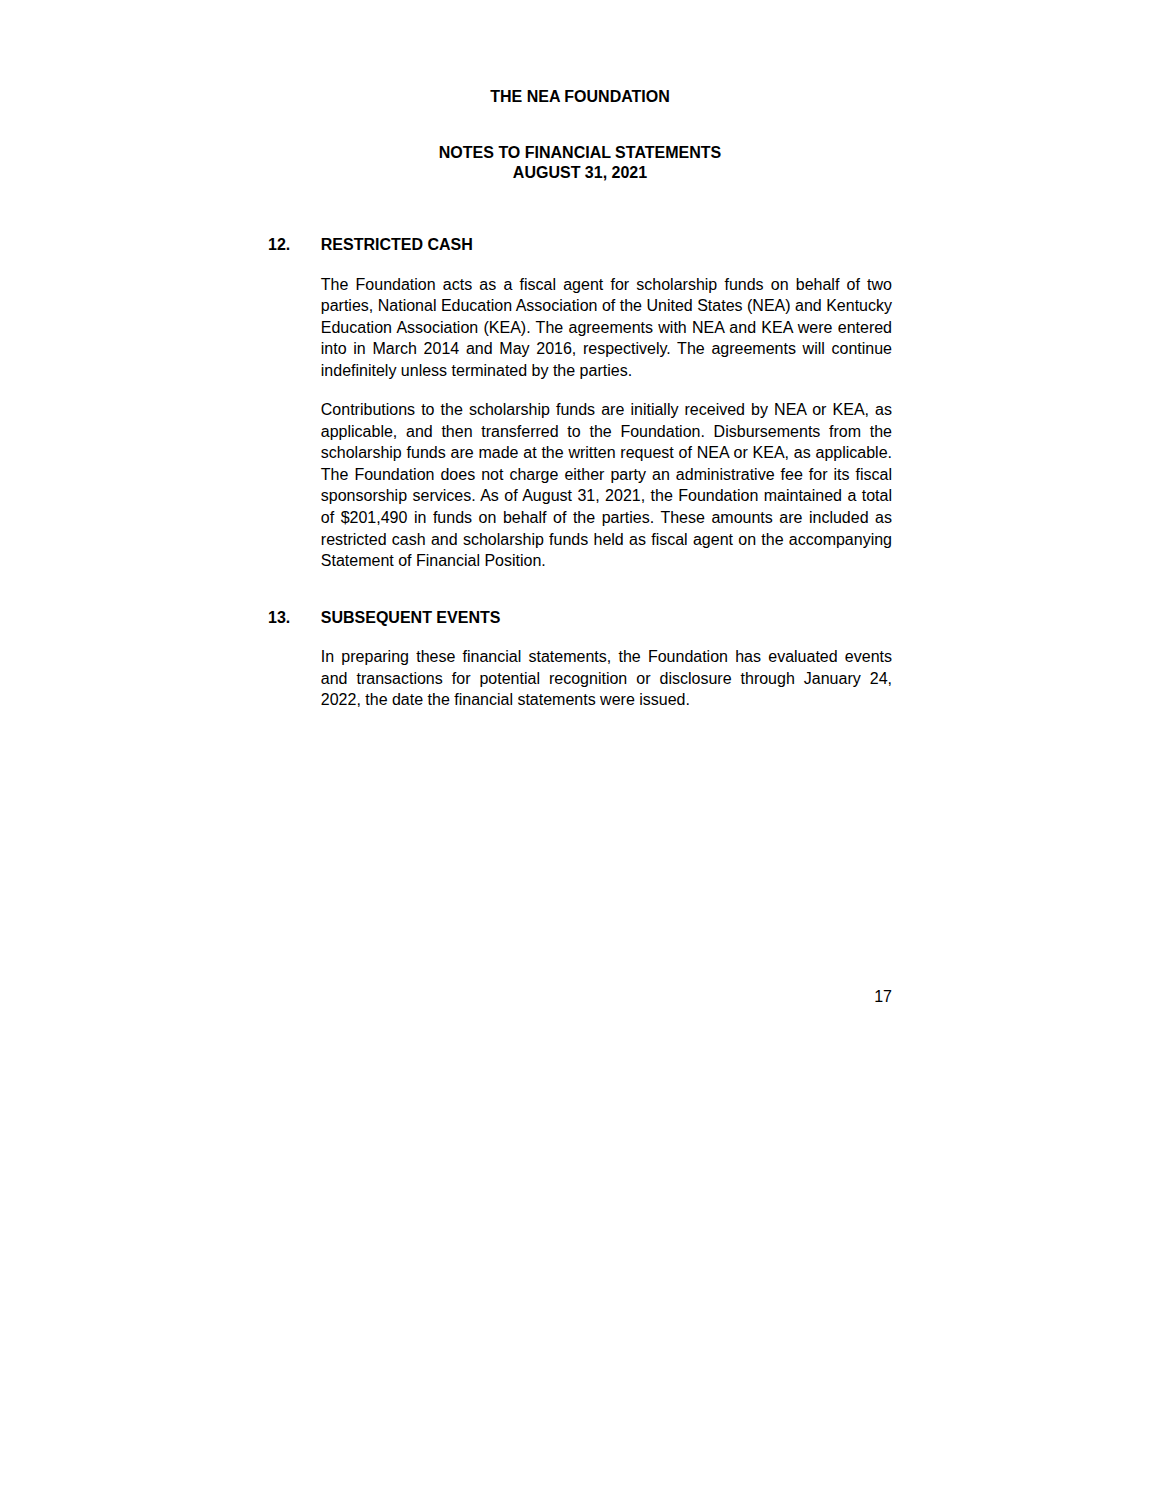THE NEA FOUNDATION
NOTES TO FINANCIAL STATEMENTS
AUGUST 31, 2021
12. RESTRICTED CASH
The Foundation acts as a fiscal agent for scholarship funds on behalf of two parties, National Education Association of the United States (NEA) and Kentucky Education Association (KEA). The agreements with NEA and KEA were entered into in March 2014 and May 2016, respectively. The agreements will continue indefinitely unless terminated by the parties.
Contributions to the scholarship funds are initially received by NEA or KEA, as applicable, and then transferred to the Foundation. Disbursements from the scholarship funds are made at the written request of NEA or KEA, as applicable. The Foundation does not charge either party an administrative fee for its fiscal sponsorship services. As of August 31, 2021, the Foundation maintained a total of $201,490 in funds on behalf of the parties. These amounts are included as restricted cash and scholarship funds held as fiscal agent on the accompanying Statement of Financial Position.
13. SUBSEQUENT EVENTS
In preparing these financial statements, the Foundation has evaluated events and transactions for potential recognition or disclosure through January 24, 2022, the date the financial statements were issued.
17